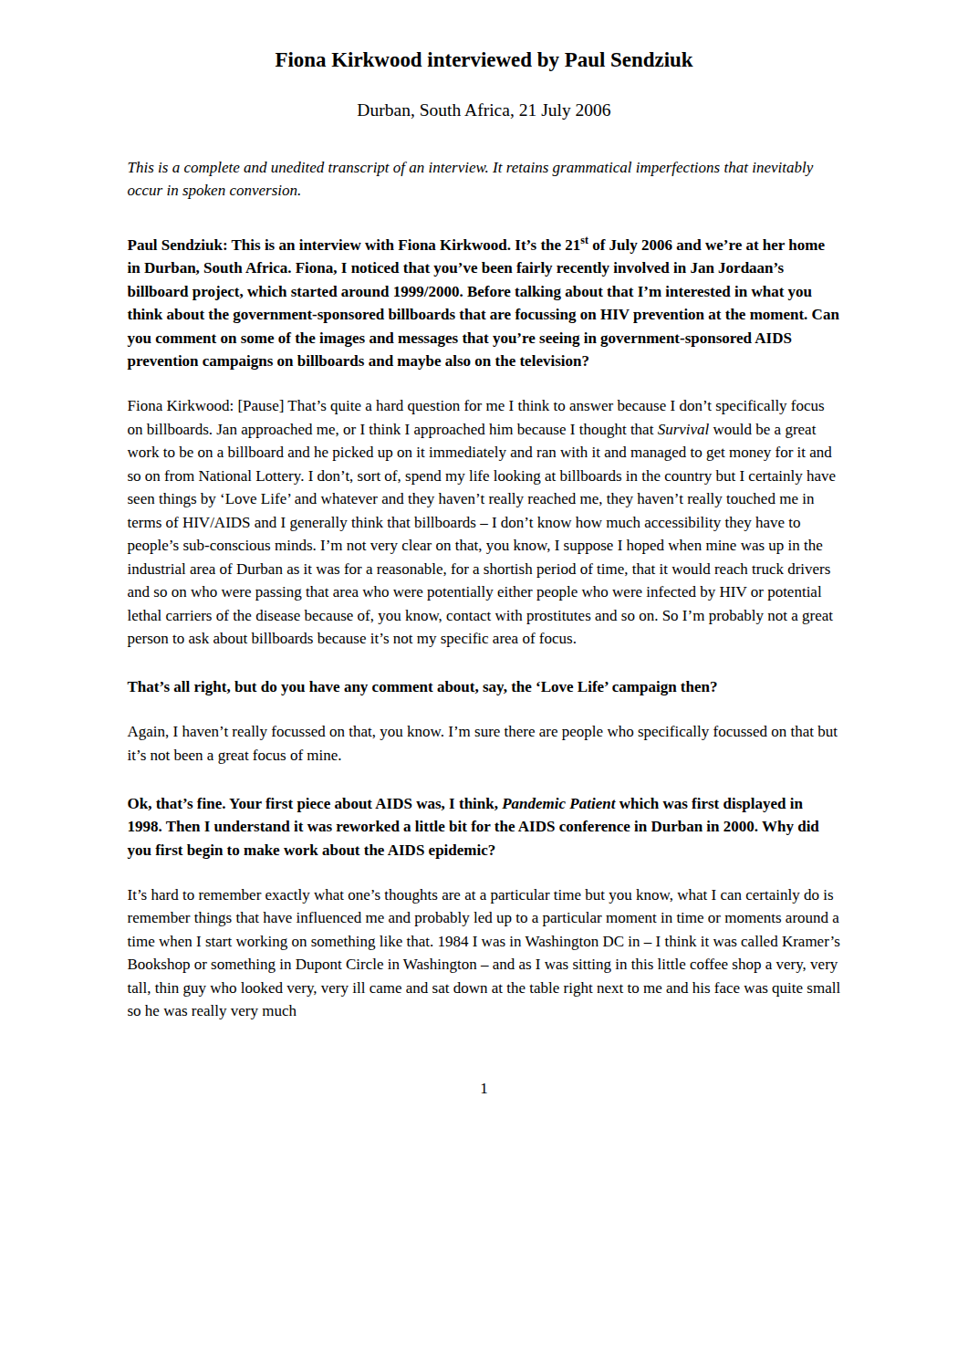Fiona Kirkwood interviewed by Paul Sendziuk
Durban, South Africa, 21 July 2006
This is a complete and unedited transcript of an interview. It retains grammatical imperfections that inevitably occur in spoken conversion.
Paul Sendziuk: This is an interview with Fiona Kirkwood. It’s the 21st of July 2006 and we’re at her home in Durban, South Africa. Fiona, I noticed that you’ve been fairly recently involved in Jan Jordaan’s billboard project, which started around 1999/2000. Before talking about that I’m interested in what you think about the government-sponsored billboards that are focussing on HIV prevention at the moment. Can you comment on some of the images and messages that you’re seeing in government-sponsored AIDS prevention campaigns on billboards and maybe also on the television?
Fiona Kirkwood: [Pause] That’s quite a hard question for me I think to answer because I don’t specifically focus on billboards. Jan approached me, or I think I approached him because I thought that Survival would be a great work to be on a billboard and he picked up on it immediately and ran with it and managed to get money for it and so on from National Lottery. I don’t, sort of, spend my life looking at billboards in the country but I certainly have seen things by ‘Love Life’ and whatever and they haven’t really reached me, they haven’t really touched me in terms of HIV/AIDS and I generally think that billboards – I don’t know how much accessibility they have to people’s sub-conscious minds. I’m not very clear on that, you know, I suppose I hoped when mine was up in the industrial area of Durban as it was for a reasonable, for a shortish period of time, that it would reach truck drivers and so on who were passing that area who were potentially either people who were infected by HIV or potential lethal carriers of the disease because of, you know, contact with prostitutes and so on. So I’m probably not a great person to ask about billboards because it’s not my specific area of focus.
That’s all right, but do you have any comment about, say, the ‘Love Life’ campaign then?
Again, I haven’t really focussed on that, you know. I’m sure there are people who specifically focussed on that but it’s not been a great focus of mine.
Ok, that’s fine. Your first piece about AIDS was, I think, Pandemic Patient which was first displayed in 1998. Then I understand it was reworked a little bit for the AIDS conference in Durban in 2000. Why did you first begin to make work about the AIDS epidemic?
It’s hard to remember exactly what one’s thoughts are at a particular time but you know, what I can certainly do is remember things that have influenced me and probably led up to a particular moment in time or moments around a time when I start working on something like that. 1984 I was in Washington DC in – I think it was called Kramer’s Bookshop or something in Dupont Circle in Washington – and as I was sitting in this little coffee shop a very, very tall, thin guy who looked very, very ill came and sat down at the table right next to me and his face was quite small so he was really very much
1